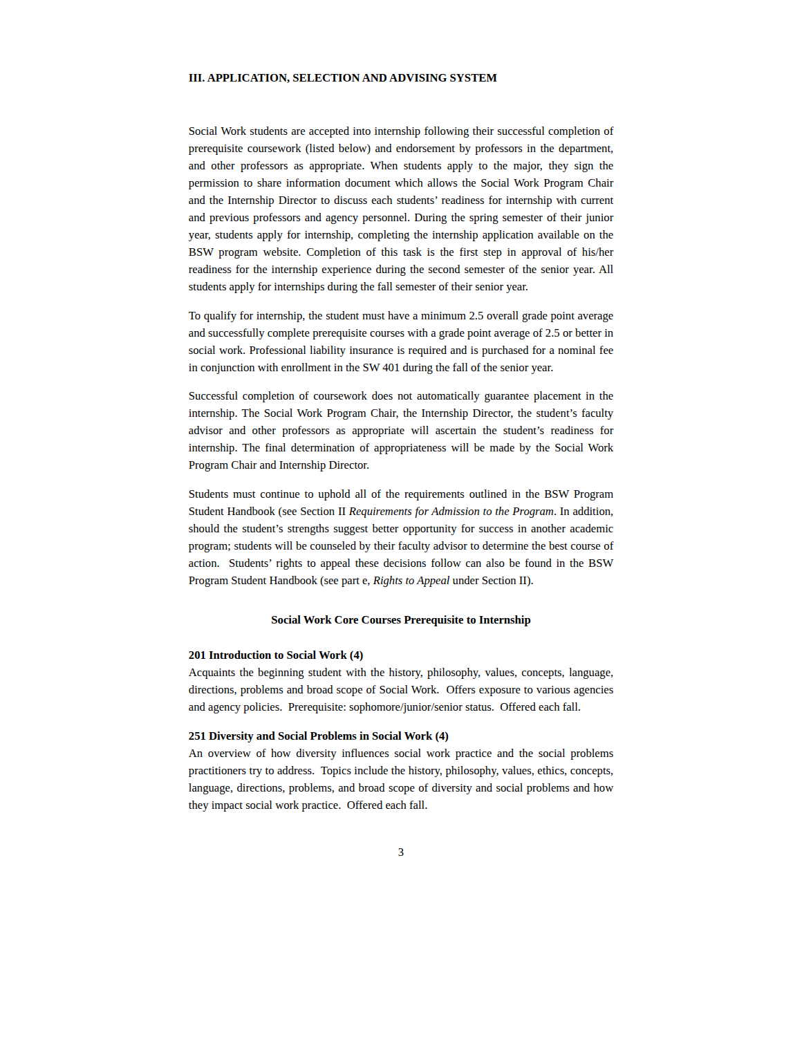III. APPLICATION, SELECTION AND ADVISING SYSTEM
Social Work students are accepted into internship following their successful completion of prerequisite coursework (listed below) and endorsement by professors in the department, and other professors as appropriate. When students apply to the major, they sign the permission to share information document which allows the Social Work Program Chair and the Internship Director to discuss each students’ readiness for internship with current and previous professors and agency personnel. During the spring semester of their junior year, students apply for internship, completing the internship application available on the BSW program website. Completion of this task is the first step in approval of his/her readiness for the internship experience during the second semester of the senior year. All students apply for internships during the fall semester of their senior year.
To qualify for internship, the student must have a minimum 2.5 overall grade point average and successfully complete prerequisite courses with a grade point average of 2.5 or better in social work. Professional liability insurance is required and is purchased for a nominal fee in conjunction with enrollment in the SW 401 during the fall of the senior year.
Successful completion of coursework does not automatically guarantee placement in the internship. The Social Work Program Chair, the Internship Director, the student’s faculty advisor and other professors as appropriate will ascertain the student’s readiness for internship. The final determination of appropriateness will be made by the Social Work Program Chair and Internship Director.
Students must continue to uphold all of the requirements outlined in the BSW Program Student Handbook (see Section II Requirements for Admission to the Program. In addition, should the student’s strengths suggest better opportunity for success in another academic program; students will be counseled by their faculty advisor to determine the best course of action. Students’ rights to appeal these decisions follow can also be found in the BSW Program Student Handbook (see part e, Rights to Appeal under Section II).
Social Work Core Courses Prerequisite to Internship
201 Introduction to Social Work (4)
Acquaints the beginning student with the history, philosophy, values, concepts, language, directions, problems and broad scope of Social Work. Offers exposure to various agencies and agency policies. Prerequisite: sophomore/junior/senior status. Offered each fall.
251 Diversity and Social Problems in Social Work (4)
An overview of how diversity influences social work practice and the social problems practitioners try to address. Topics include the history, philosophy, values, ethics, concepts, language, directions, problems, and broad scope of diversity and social problems and how they impact social work practice. Offered each fall.
3